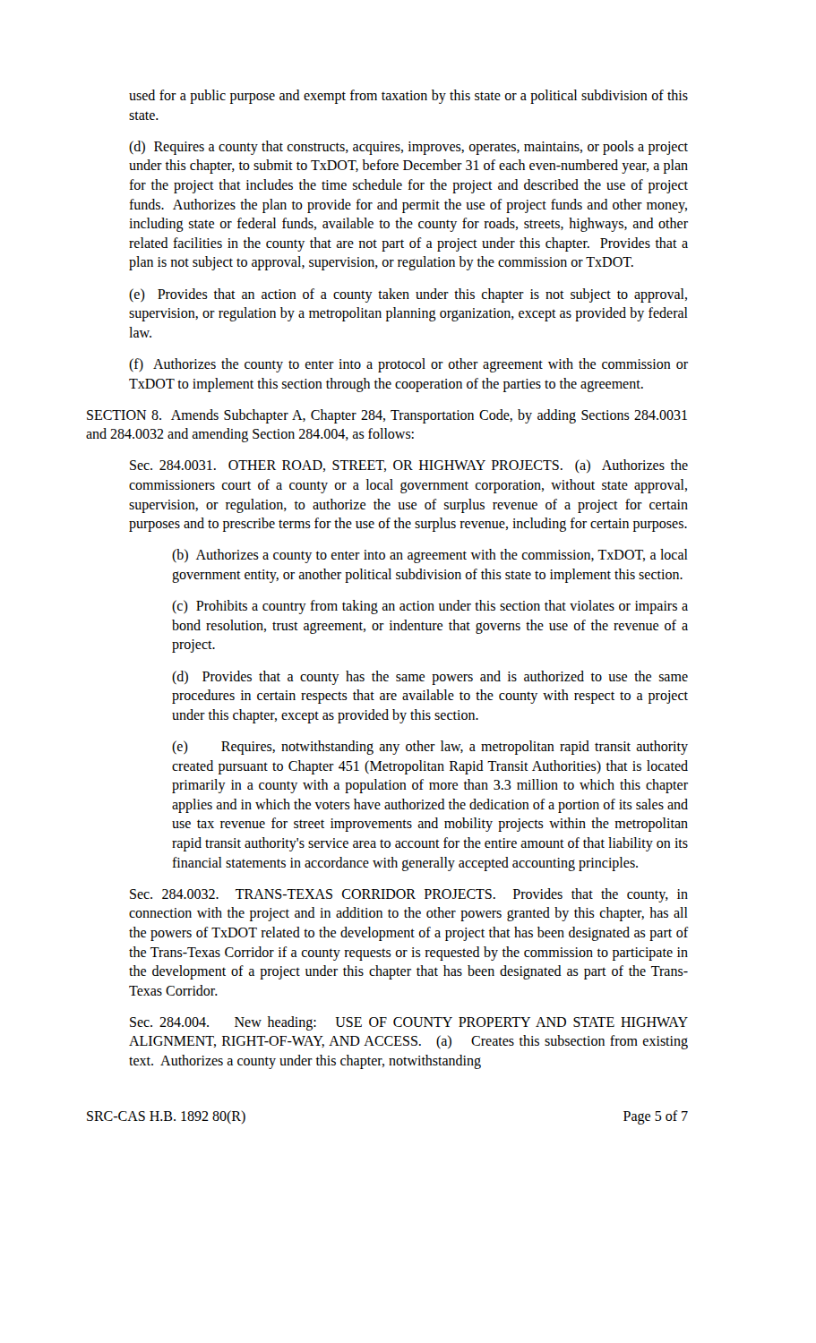used for a public purpose and exempt from taxation by this state or a political subdivision of this state.
(d) Requires a county that constructs, acquires, improves, operates, maintains, or pools a project under this chapter, to submit to TxDOT, before December 31 of each even-numbered year, a plan for the project that includes the time schedule for the project and described the use of project funds. Authorizes the plan to provide for and permit the use of project funds and other money, including state or federal funds, available to the county for roads, streets, highways, and other related facilities in the county that are not part of a project under this chapter. Provides that a plan is not subject to approval, supervision, or regulation by the commission or TxDOT.
(e) Provides that an action of a county taken under this chapter is not subject to approval, supervision, or regulation by a metropolitan planning organization, except as provided by federal law.
(f) Authorizes the county to enter into a protocol or other agreement with the commission or TxDOT to implement this section through the cooperation of the parties to the agreement.
SECTION 8. Amends Subchapter A, Chapter 284, Transportation Code, by adding Sections 284.0031 and 284.0032 and amending Section 284.004, as follows:
Sec. 284.0031. OTHER ROAD, STREET, OR HIGHWAY PROJECTS. (a) Authorizes the commissioners court of a county or a local government corporation, without state approval, supervision, or regulation, to authorize the use of surplus revenue of a project for certain purposes and to prescribe terms for the use of the surplus revenue, including for certain purposes.
(b) Authorizes a county to enter into an agreement with the commission, TxDOT, a local government entity, or another political subdivision of this state to implement this section.
(c) Prohibits a country from taking an action under this section that violates or impairs a bond resolution, trust agreement, or indenture that governs the use of the revenue of a project.
(d) Provides that a county has the same powers and is authorized to use the same procedures in certain respects that are available to the county with respect to a project under this chapter, except as provided by this section.
(e) Requires, notwithstanding any other law, a metropolitan rapid transit authority created pursuant to Chapter 451 (Metropolitan Rapid Transit Authorities) that is located primarily in a county with a population of more than 3.3 million to which this chapter applies and in which the voters have authorized the dedication of a portion of its sales and use tax revenue for street improvements and mobility projects within the metropolitan rapid transit authority's service area to account for the entire amount of that liability on its financial statements in accordance with generally accepted accounting principles.
Sec. 284.0032. TRANS-TEXAS CORRIDOR PROJECTS. Provides that the county, in connection with the project and in addition to the other powers granted by this chapter, has all the powers of TxDOT related to the development of a project that has been designated as part of the Trans-Texas Corridor if a county requests or is requested by the commission to participate in the development of a project under this chapter that has been designated as part of the Trans-Texas Corridor.
Sec. 284.004. New heading: USE OF COUNTY PROPERTY AND STATE HIGHWAY ALIGNMENT, RIGHT-OF-WAY, AND ACCESS. (a) Creates this subsection from existing text. Authorizes a county under this chapter, notwithstanding
SRC-CAS H.B. 1892 80(R) Page 5 of 7